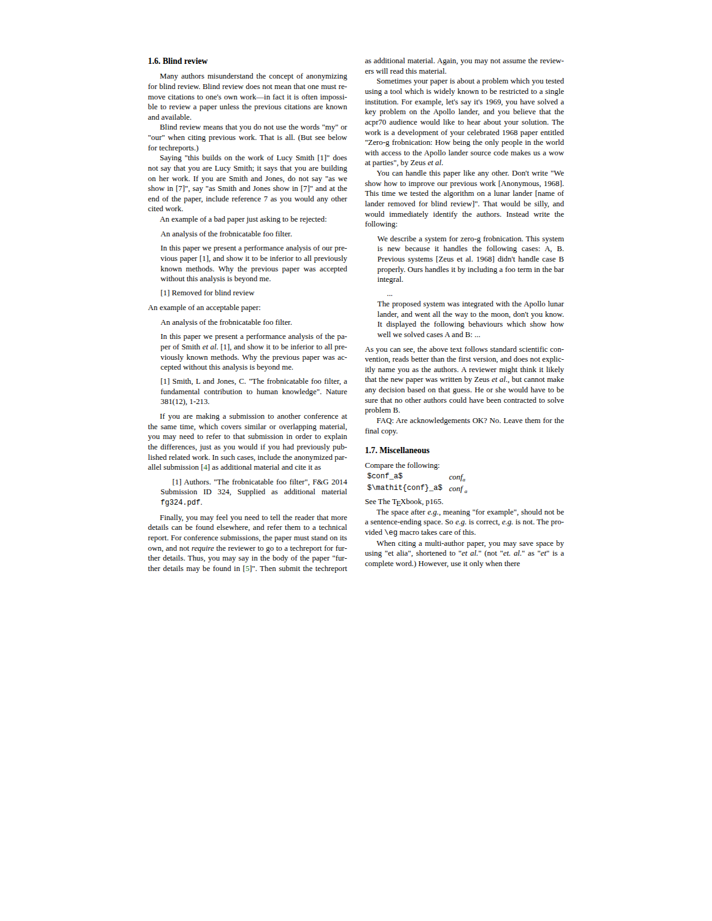1.6. Blind review
Many authors misunderstand the concept of anonymizing for blind review. Blind review does not mean that one must remove citations to one's own work—in fact it is often impossible to review a paper unless the previous citations are known and available.
Blind review means that you do not use the words "my" or "our" when citing previous work. That is all. (But see below for techreports.)
Saying "this builds on the work of Lucy Smith [1]" does not say that you are Lucy Smith; it says that you are building on her work. If you are Smith and Jones, do not say "as we show in [7]", say "as Smith and Jones show in [7]" and at the end of the paper, include reference 7 as you would any other cited work.
An example of a bad paper just asking to be rejected:
An analysis of the frobnicatable foo filter.
In this paper we present a performance analysis of our previous paper [1], and show it to be inferior to all previously known methods. Why the previous paper was accepted without this analysis is beyond me.
[1] Removed for blind review
An example of an acceptable paper:
An analysis of the frobnicatable foo filter.
In this paper we present a performance analysis of the paper of Smith et al. [1], and show it to be inferior to all previously known methods. Why the previous paper was accepted without this analysis is beyond me.
[1] Smith, L and Jones, C. "The frobnicatable foo filter, a fundamental contribution to human knowledge". Nature 381(12), 1-213.
If you are making a submission to another conference at the same time, which covers similar or overlapping material, you may need to refer to that submission in order to explain the differences, just as you would if you had previously published related work. In such cases, include the anonymized parallel submission [4] as additional material and cite it as
[1] Authors. "The frobnicatable foo filter", F&G 2014 Submission ID 324, Supplied as additional material fg324.pdf.
Finally, you may feel you need to tell the reader that more details can be found elsewhere, and refer them to a technical report. For conference submissions, the paper must stand on its own, and not require the reviewer to go to a techreport for further details. Thus, you may say in the body of the paper "further details may be found in [5]". Then submit the techreport as additional material. Again, you may not assume the reviewers will read this material.
Sometimes your paper is about a problem which you tested using a tool which is widely known to be restricted to a single institution. For example, let's say it's 1969, you have solved a key problem on the Apollo lander, and you believe that the acpr70 audience would like to hear about your solution. The work is a development of your celebrated 1968 paper entitled "Zero-g frobnication: How being the only people in the world with access to the Apollo lander source code makes us a wow at parties", by Zeus et al.
You can handle this paper like any other. Don't write "We show how to improve our previous work [Anonymous, 1968]. This time we tested the algorithm on a lunar lander [name of lander removed for blind review]". That would be silly, and would immediately identify the authors. Instead write the following:
We describe a system for zero-g frobnication. This system is new because it handles the following cases: A, B. Previous systems [Zeus et al. 1968] didn't handle case B properly. Ours handles it by including a foo term in the bar integral.
... The proposed system was integrated with the Apollo lunar lander, and went all the way to the moon, don't you know. It displayed the following behaviours which show how well we solved cases A and B: ...
As you can see, the above text follows standard scientific convention, reads better than the first version, and does not explicitly name you as the authors. A reviewer might think it likely that the new paper was written by Zeus et al., but cannot make any decision based on that guess. He or she would have to be sure that no other authors could have been contracted to solve problem B.
FAQ: Are acknowledgements OK? No. Leave them for the final copy.
1.7. Miscellaneous
Compare the following:
| $conf_a$ | conf a |
| $\mathit{conf}_a$ | conf a |
See The TEXbook, p165.
The space after e.g., meaning "for example", should not be a sentence-ending space. So e.g. is correct, e.g. is not. The provided \eg macro takes care of this.
When citing a multi-author paper, you may save space by using "et alia", shortened to "et al." (not "et. al." as "et" is a complete word.) However, use it only when there